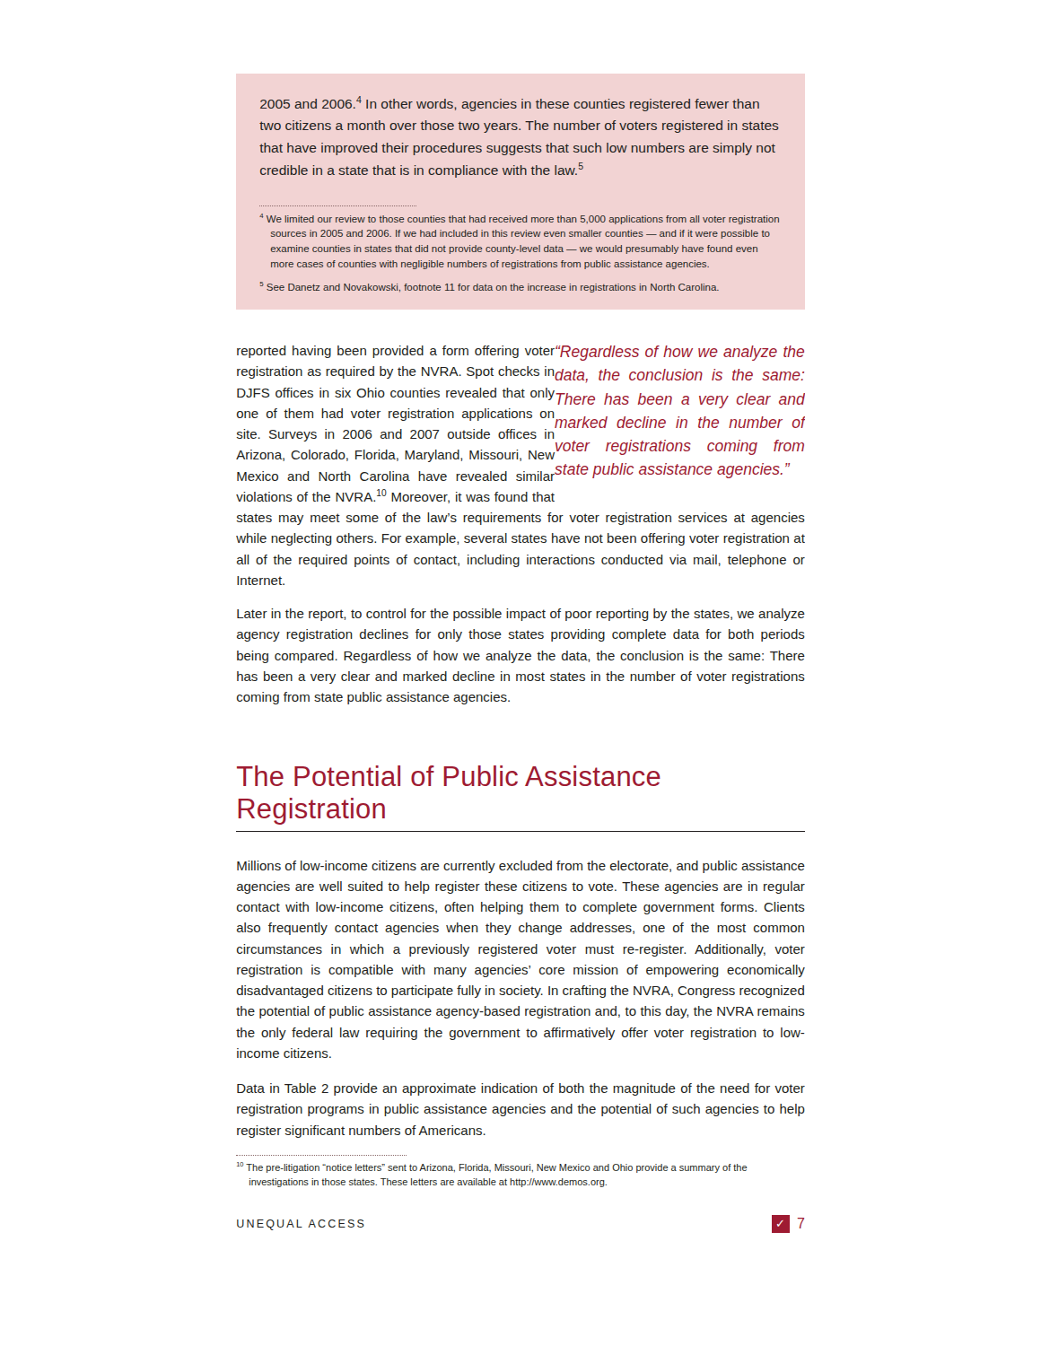2005 and 2006.4 In other words, agencies in these counties registered fewer than two citizens a month over those two years. The number of voters registered in states that have improved their procedures suggests that such low numbers are simply not credible in a state that is in compliance with the law.5
4 We limited our review to those counties that had received more than 5,000 applications from all voter registration sources in 2005 and 2006. If we had included in this review even smaller counties — and if it were possible to examine counties in states that did not provide county-level data — we would presumably have found even more cases of counties with negligible numbers of registrations from public assistance agencies.
5 See Danetz and Novakowski, footnote 11 for data on the increase in registrations in North Carolina.
“Regardless of how we analyze the data, the conclusion is the same: There has been a very clear and marked decline in the number of voter registrations coming from state public assistance agencies.”
reported having been provided a form offering voter registration as required by the NVRA. Spot checks in DJFS offices in six Ohio counties revealed that only one of them had voter registration applications on site. Surveys in 2006 and 2007 outside offices in Arizona, Colorado, Florida, Maryland, Missouri, New Mexico and North Carolina have revealed similar violations of the NVRA.10 Moreover, it was found that states may meet some of the law’s requirements for voter registration services at agencies while neglecting others. For example, several states have not been offering voter registration at all of the required points of contact, including interactions conducted via mail, telephone or Internet.
Later in the report, to control for the possible impact of poor reporting by the states, we analyze agency registration declines for only those states providing complete data for both periods being compared. Regardless of how we analyze the data, the conclusion is the same: There has been a very clear and marked decline in most states in the number of voter registrations coming from state public assistance agencies.
The Potential of Public Assistance Registration
Millions of low-income citizens are currently excluded from the electorate, and public assistance agencies are well suited to help register these citizens to vote. These agencies are in regular contact with low-income citizens, often helping them to complete government forms. Clients also frequently contact agencies when they change addresses, one of the most common circumstances in which a previously registered voter must re-register. Additionally, voter registration is compatible with many agencies’ core mission of empowering economically disadvantaged citizens to participate fully in society. In crafting the NVRA, Congress recognized the potential of public assistance agency-based registration and, to this day, the NVRA remains the only federal law requiring the government to affirmatively offer voter registration to low-income citizens.
Data in Table 2 provide an approximate indication of both the magnitude of the need for voter registration programs in public assistance agencies and the potential of such agencies to help register significant numbers of Americans.
10 The pre-litigation “notice letters” sent to Arizona, Florida, Missouri, New Mexico and Ohio provide a summary of the investigations in those states. These letters are available at http://www.demos.org.
Unequal Access
✓ 7